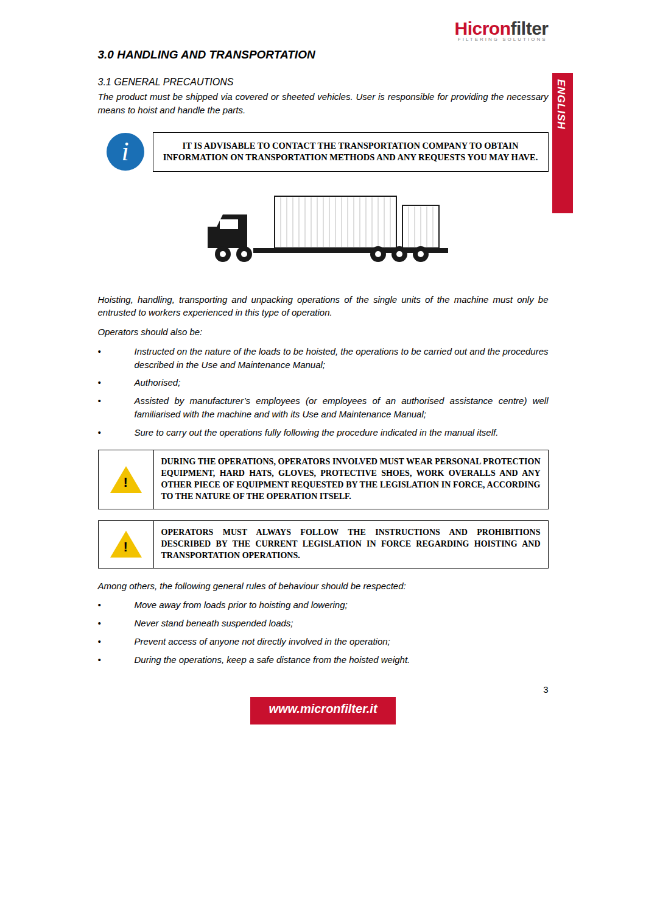Hicron filter
FILTERING SOLUTIONS
ENGLISH
3.0 HANDLING AND TRANSPORTATION
3.1 GENERAL PRECAUTIONS
The product must be shipped via covered or sheeted vehicles. User is responsible for providing the necessary means to hoist and handle the parts.
i
IT IS ADVISABLE TO CONTACT THE TRANSPORTATION COMPANY TO OBTAIN INFORMATION ON TRANSPORTATION METHODS AND ANY REQUESTS YOU MAY HAVE.
Hoisting, handling, transporting and unpacking operations of the single units of the machine must only be entrusted to workers experienced in this type of operation.
Operators should also be:
Instructed on the nature of the loads to be hoisted, the operations to be carried out and the procedures described in the Use and Maintenance Manual;
Authorised;
Assisted by manufacturer’s employees (or employees of an authorised assistance centre) well familiarised with the machine and with its Use and Maintenance Manual;
Sure to carry out the operations fully following the procedure indicated in the manual itself.
DURING THE OPERATIONS, OPERATORS INVOLVED MUST WEAR PERSONAL PROTECTION EQUIPMENT, HARD HATS, GLOVES, PROTECTIVE SHOES, WORK OVERALLS AND ANY OTHER PIECE OF EQUIPMENT REQUESTED BY THE LEGISLATION IN FORCE, ACCORDING TO THE NATURE OF THE OPERATION ITSELF.
OPERATORS MUST ALWAYS FOLLOW THE INSTRUCTIONS AND PROHIBITIONS DESCRIBED BY THE CURRENT LEGISLATION IN FORCE REGARDING HOISTING AND TRANSPORTATION OPERATIONS.
Among others, the following general rules of behaviour should be respected:
Move away from loads prior to hoisting and lowering;
Never stand beneath suspended loads;
Prevent access of anyone not directly involved in the operation;
During the operations, keep a safe distance from the hoisted weight.
3
www.micronfilter.it